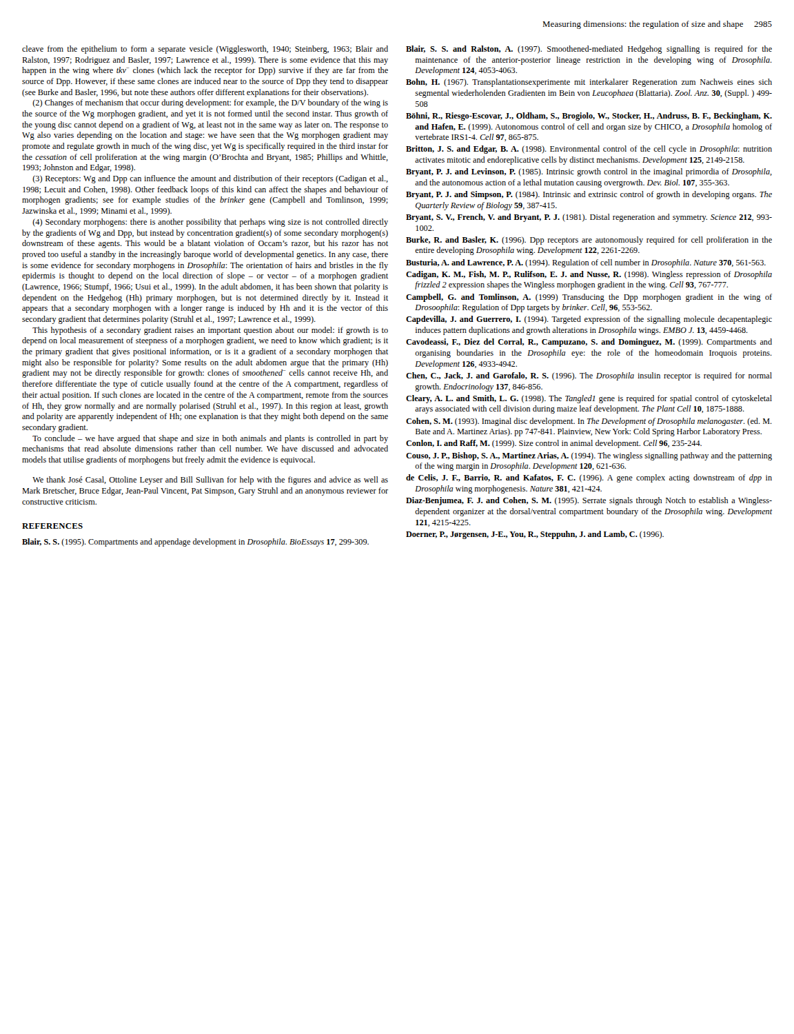Measuring dimensions: the regulation of size and shape2985
cleave from the epithelium to form a separate vesicle (Wigglesworth, 1940; Steinberg, 1963; Blair and Ralston, 1997; Rodriguez and Basler, 1997; Lawrence et al., 1999). There is some evidence that this may happen in the wing where tkv− clones (which lack the receptor for Dpp) survive if they are far from the source of Dpp. However, if these same clones are induced near to the source of Dpp they tend to disappear (see Burke and Basler, 1996, but note these authors offer different explanations for their observations).
(2) Changes of mechanism that occur during development: for example, the D/V boundary of the wing is the source of the Wg morphogen gradient, and yet it is not formed until the second instar. Thus growth of the young disc cannot depend on a gradient of Wg, at least not in the same way as later on. The response to Wg also varies depending on the location and stage: we have seen that the Wg morphogen gradient may promote and regulate growth in much of the wing disc, yet Wg is specifically required in the third instar for the cessation of cell proliferation at the wing margin (O’Brochta and Bryant, 1985; Phillips and Whittle, 1993; Johnston and Edgar, 1998).
(3) Receptors: Wg and Dpp can influence the amount and distribution of their receptors (Cadigan et al., 1998; Lecuit and Cohen, 1998). Other feedback loops of this kind can affect the shapes and behaviour of morphogen gradients; see for example studies of the brinker gene (Campbell and Tomlinson, 1999; Jazwinska et al., 1999; Minami et al., 1999).
(4) Secondary morphogens: there is another possibility that perhaps wing size is not controlled directly by the gradients of Wg and Dpp, but instead by concentration gradient(s) of some secondary morphogen(s) downstream of these agents. This would be a blatant violation of Occam’s razor, but his razor has not proved too useful a standby in the increasingly baroque world of developmental genetics. In any case, there is some evidence for secondary morphogens in Drosophila: The orientation of hairs and bristles in the fly epidermis is thought to depend on the local direction of slope – or vector – of a morphogen gradient (Lawrence, 1966; Stumpf, 1966; Usui et al., 1999). In the adult abdomen, it has been shown that polarity is dependent on the Hedgehog (Hh) primary morphogen, but is not determined directly by it. Instead it appears that a secondary morphogen with a longer range is induced by Hh and it is the vector of this secondary gradient that determines polarity (Struhl et al., 1997; Lawrence et al., 1999).
This hypothesis of a secondary gradient raises an important question about our model: if growth is to depend on local measurement of steepness of a morphogen gradient, we need to know which gradient; is it the primary gradient that gives positional information, or is it a gradient of a secondary morphogen that might also be responsible for polarity? Some results on the adult abdomen argue that the primary (Hh) gradient may not be directly responsible for growth: clones of smoothened− cells cannot receive Hh, and therefore differentiate the type of cuticle usually found at the centre of the A compartment, regardless of their actual position. If such clones are located in the centre of the A compartment, remote from the sources of Hh, they grow normally and are normally polarised (Struhl et al., 1997). In this region at least, growth and polarity are apparently independent of Hh; one explanation is that they might both depend on the same secondary gradient.
To conclude – we have argued that shape and size in both animals and plants is controlled in part by mechanisms that read absolute dimensions rather than cell number. We have discussed and advocated models that utilise gradients of morphogens but freely admit the evidence is equivocal.
We thank José Casal, Ottoline Leyser and Bill Sullivan for help with the figures and advice as well as Mark Bretscher, Bruce Edgar, Jean-Paul Vincent, Pat Simpson, Gary Struhl and an anonymous reviewer for constructive criticism.
REFERENCES
Blair, S. S. (1995). Compartments and appendage development in Drosophila. BioEssays 17, 299-309.
Blair, S. S. and Ralston, A. (1997). Smoothened-mediated Hedgehog signalling is required for the maintenance of the anterior-posterior lineage restriction in the developing wing of Drosophila. Development 124, 4053-4063.
Bohn, H. (1967). Transplantationsexperimente mit interkalarer Regeneration zum Nachweis eines sich segmental wiederholenden Gradienten im Bein von Leucophaea (Blattaria). Zool. Anz. 30, (Suppl. ) 499-508
Böhni, R., Riesgo-Escovar, J., Oldham, S., Brogiolo, W., Stocker, H., Andruss, B. F., Beckingham, K. and Hafen, E. (1999). Autonomous control of cell and organ size by CHICO, a Drosophila homolog of vertebrate IRS1-4. Cell 97, 865-875.
Britton, J. S. and Edgar, B. A. (1998). Environmental control of the cell cycle in Drosophila: nutrition activates mitotic and endoreplicative cells by distinct mechanisms. Development 125, 2149-2158.
Bryant, P. J. and Levinson, P. (1985). Intrinsic growth control in the imaginal primordia of Drosophila, and the autonomous action of a lethal mutation causing overgrowth. Dev. Biol. 107, 355-363.
Bryant, P. J. and Simpson, P. (1984). Intrinsic and extrinsic control of growth in developing organs. The Quarterly Review of Biology 59, 387-415.
Bryant, S. V., French, V. and Bryant, P. J. (1981). Distal regeneration and symmetry. Science 212, 993-1002.
Burke, R. and Basler, K. (1996). Dpp receptors are autonomously required for cell proliferation in the entire developing Drosophila wing. Development 122, 2261-2269.
Busturia, A. and Lawrence, P. A. (1994). Regulation of cell number in Drosophila. Nature 370, 561-563.
Cadigan, K. M., Fish, M. P., Rulifson, E. J. and Nusse, R. (1998). Wingless repression of Drosophila frizzled 2 expression shapes the Wingless morphogen gradient in the wing. Cell 93, 767-777.
Campbell, G. and Tomlinson, A. (1999) Transducing the Dpp morphogen gradient in the wing of Drosoophila: Regulation of Dpp targets by brinker. Cell, 96, 553-562.
Capdevilla, J. and Guerrero, I. (1994). Targeted expression of the signalling molecule decapentaplegic induces pattern duplications and growth alterations in Drosophila wings. EMBO J. 13, 4459-4468.
Cavodeassi, F., Diez del Corral, R., Campuzano, S. and Dominguez, M. (1999). Compartments and organising boundaries in the Drosophila eye: the role of the homeodomain Iroquois proteins. Development 126, 4933-4942.
Chen, C., Jack, J. and Garofalo, R. S. (1996). The Drosophila insulin receptor is required for normal growth. Endocrinology 137, 846-856.
Cleary, A. L. and Smith, L. G. (1998). The Tangled1 gene is required for spatial control of cytoskeletal arays associated with cell division during maize leaf development. The Plant Cell 10, 1875-1888.
Cohen, S. M. (1993). Imaginal disc development. In The Development of Drosophila melanogaster. (ed. M. Bate and A. Martinez Arias). pp 747-841. Plainview, New York: Cold Spring Harbor Laboratory Press.
Conlon, I. and Raff, M. (1999). Size control in animal development. Cell 96, 235-244.
Couso, J. P., Bishop, S. A., Martinez Arias, A. (1994). The wingless signalling pathway and the patterning of the wing margin in Drosophila. Development 120, 621-636.
de Celis, J. F., Barrio, R. and Kafatos, F. C. (1996). A gene complex acting downstream of dpp in Drosophila wing morphogenesis. Nature 381, 421-424.
Diaz-Benjumea, F. J. and Cohen, S. M. (1995). Serrate signals through Notch to establish a Wingless-dependent organizer at the dorsal/ventral compartment boundary of the Drosophila wing. Development 121, 4215-4225.
Doerner, P., Jørgensen, J-E., You, R., Steppuhn, J. and Lamb, C. (1996).